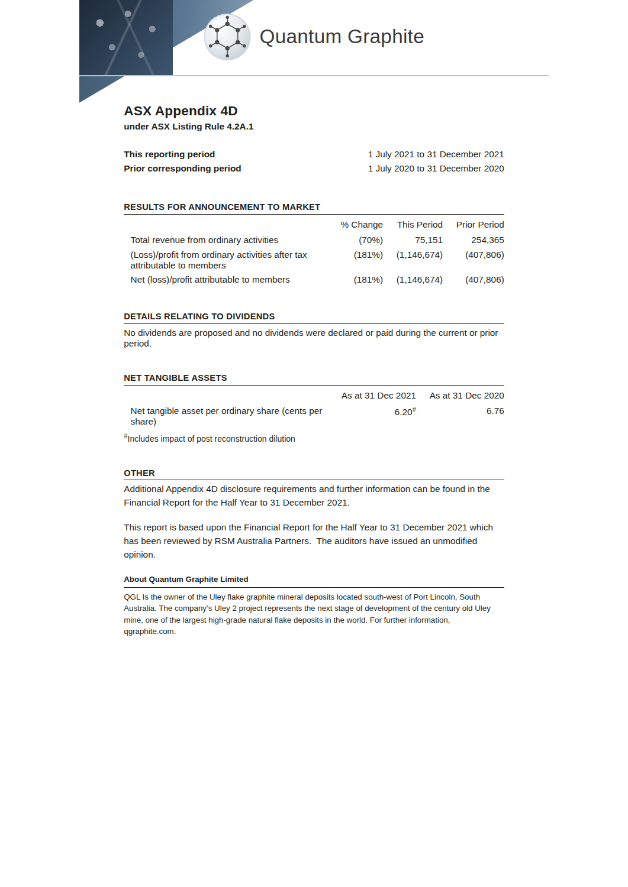Quantum Graphite
ASX Appendix 4D
under ASX Listing Rule 4.2A.1
This reporting period 1 July 2021 to 31 December 2021
Prior corresponding period 1 July 2020 to 31 December 2020
RESULTS FOR ANNOUNCEMENT TO MARKET
| | % Change | This Period | Prior Period |
| --- | --- | --- | --- |
| Total revenue from ordinary activities | (70%) | 75,151 | 254,365 |
| (Loss)/profit from ordinary activities after tax attributable to members | (181%) | (1,146,674) | (407,806) |
| Net (loss)/profit attributable to members | (181%) | (1,146,674) | (407,806) |
DETAILS RELATING TO DIVIDENDS
No dividends are proposed and no dividends were declared or paid during the current or prior period.
NET TANGIBLE ASSETS
| | As at 31 Dec 2021 | As at 31 Dec 2020 |
| --- | --- | --- |
| Net tangible asset per ordinary share (cents per share) | 6.20 # | 6.76 |
#Includes impact of post reconstruction dilution
OTHER
Additional Appendix 4D disclosure requirements and further information can be found in the Financial Report for the Half Year to 31 December 2021.
This report is based upon the Financial Report for the Half Year to 31 December 2021 which has been reviewed by RSM Australia Partners. The auditors have issued an unmodified opinion.
About Quantum Graphite Limited
QGL Is the owner of the Uley flake graphite mineral deposits located south-west of Port Lincoln, South Australia. The company’s Uley 2 project represents the next stage of development of the century old Uley mine, one of the largest high-grade natural flake deposits in the world. For further information, qgraphite.com.